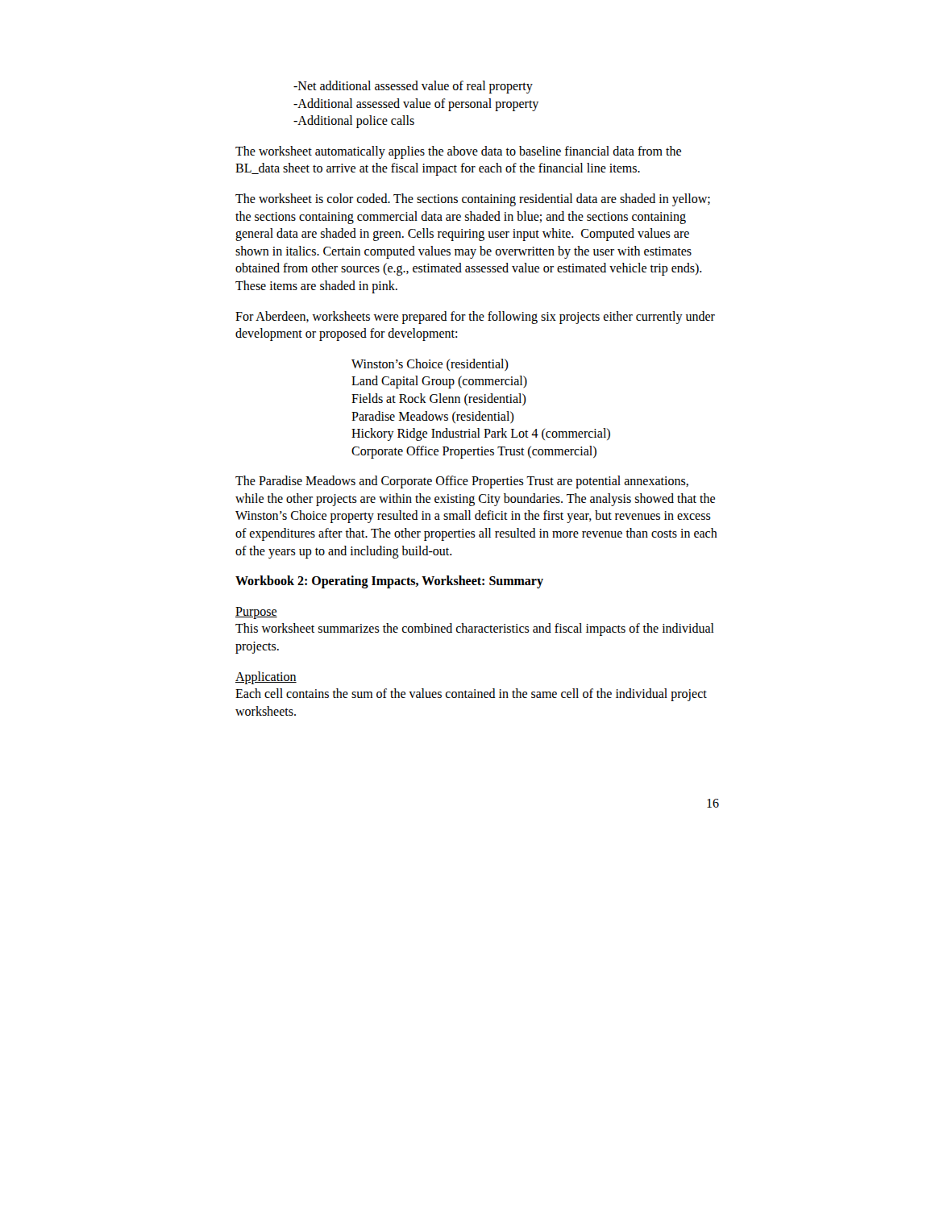-Net additional assessed value of real property
-Additional assessed value of personal property
-Additional police calls
The worksheet automatically applies the above data to baseline financial data from the BL_data sheet to arrive at the fiscal impact for each of the financial line items.
The worksheet is color coded. The sections containing residential data are shaded in yellow; the sections containing commercial data are shaded in blue; and the sections containing general data are shaded in green. Cells requiring user input white. Computed values are shown in italics. Certain computed values may be overwritten by the user with estimates obtained from other sources (e.g., estimated assessed value or estimated vehicle trip ends). These items are shaded in pink.
For Aberdeen, worksheets were prepared for the following six projects either currently under development or proposed for development:
Winston’s Choice (residential)
Land Capital Group (commercial)
Fields at Rock Glenn (residential)
Paradise Meadows (residential)
Hickory Ridge Industrial Park Lot 4 (commercial)
Corporate Office Properties Trust (commercial)
The Paradise Meadows and Corporate Office Properties Trust are potential annexations, while the other projects are within the existing City boundaries. The analysis showed that the Winston’s Choice property resulted in a small deficit in the first year, but revenues in excess of expenditures after that. The other properties all resulted in more revenue than costs in each of the years up to and including build-out.
Workbook 2: Operating Impacts, Worksheet: Summary
Purpose
This worksheet summarizes the combined characteristics and fiscal impacts of the individual projects.
Application
Each cell contains the sum of the values contained in the same cell of the individual project worksheets.
16